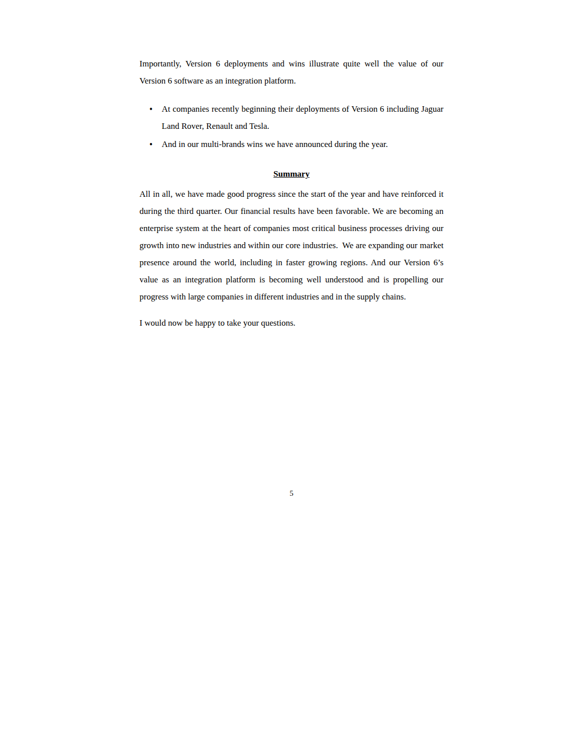Importantly, Version 6 deployments and wins illustrate quite well the value of our Version 6 software as an integration platform.
At companies recently beginning their deployments of Version 6 including Jaguar Land Rover, Renault and Tesla.
And in our multi-brands wins we have announced during the year.
Summary
All in all, we have made good progress since the start of the year and have reinforced it during the third quarter. Our financial results have been favorable. We are becoming an enterprise system at the heart of companies most critical business processes driving our growth into new industries and within our core industries. We are expanding our market presence around the world, including in faster growing regions. And our Version 6’s value as an integration platform is becoming well understood and is propelling our progress with large companies in different industries and in the supply chains.
I would now be happy to take your questions.
5